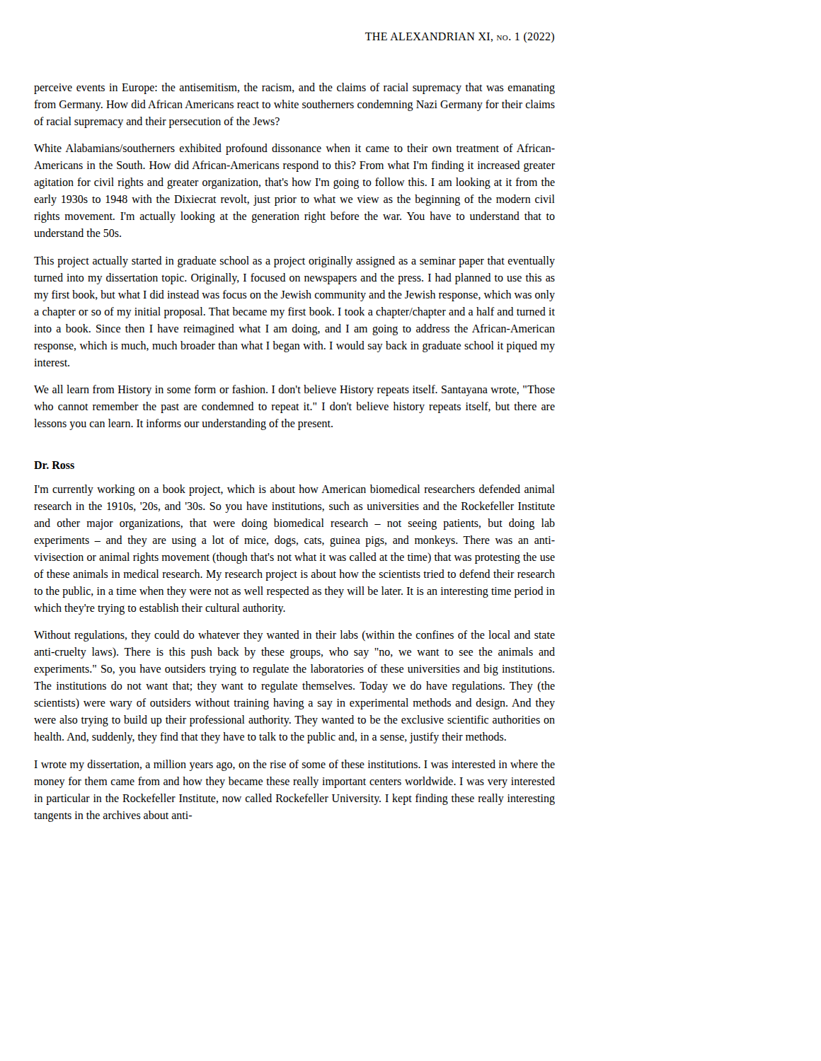THE ALEXANDRIAN XI, no. 1 (2022)
perceive events in Europe: the antisemitism, the racism, and the claims of racial supremacy that was emanating from Germany. How did African Americans react to white southerners condemning Nazi Germany for their claims of racial supremacy and their persecution of the Jews?
White Alabamians/southerners exhibited profound dissonance when it came to their own treatment of African-Americans in the South. How did African-Americans respond to this? From what I'm finding it increased greater agitation for civil rights and greater organization, that's how I'm going to follow this. I am looking at it from the early 1930s to 1948 with the Dixiecrat revolt, just prior to what we view as the beginning of the modern civil rights movement. I'm actually looking at the generation right before the war. You have to understand that to understand the 50s.
This project actually started in graduate school as a project originally assigned as a seminar paper that eventually turned into my dissertation topic. Originally, I focused on newspapers and the press. I had planned to use this as my first book, but what I did instead was focus on the Jewish community and the Jewish response, which was only a chapter or so of my initial proposal. That became my first book. I took a chapter/chapter and a half and turned it into a book. Since then I have reimagined what I am doing, and I am going to address the African-American response, which is much, much broader than what I began with. I would say back in graduate school it piqued my interest.
We all learn from History in some form or fashion. I don't believe History repeats itself. Santayana wrote, "Those who cannot remember the past are condemned to repeat it." I don't believe history repeats itself, but there are lessons you can learn. It informs our understanding of the present.
Dr. Ross
I'm currently working on a book project, which is about how American biomedical researchers defended animal research in the 1910s, '20s, and '30s. So you have institutions, such as universities and the Rockefeller Institute and other major organizations, that were doing biomedical research – not seeing patients, but doing lab experiments – and they are using a lot of mice, dogs, cats, guinea pigs, and monkeys. There was an anti-vivisection or animal rights movement (though that's not what it was called at the time) that was protesting the use of these animals in medical research. My research project is about how the scientists tried to defend their research to the public, in a time when they were not as well respected as they will be later. It is an interesting time period in which they're trying to establish their cultural authority.
Without regulations, they could do whatever they wanted in their labs (within the confines of the local and state anti-cruelty laws). There is this push back by these groups, who say "no, we want to see the animals and experiments." So, you have outsiders trying to regulate the laboratories of these universities and big institutions. The institutions do not want that; they want to regulate themselves. Today we do have regulations. They (the scientists) were wary of outsiders without training having a say in experimental methods and design. And they were also trying to build up their professional authority. They wanted to be the exclusive scientific authorities on health. And, suddenly, they find that they have to talk to the public and, in a sense, justify their methods.
I wrote my dissertation, a million years ago, on the rise of some of these institutions. I was interested in where the money for them came from and how they became these really important centers worldwide. I was very interested in particular in the Rockefeller Institute, now called Rockefeller University. I kept finding these really interesting tangents in the archives about anti-